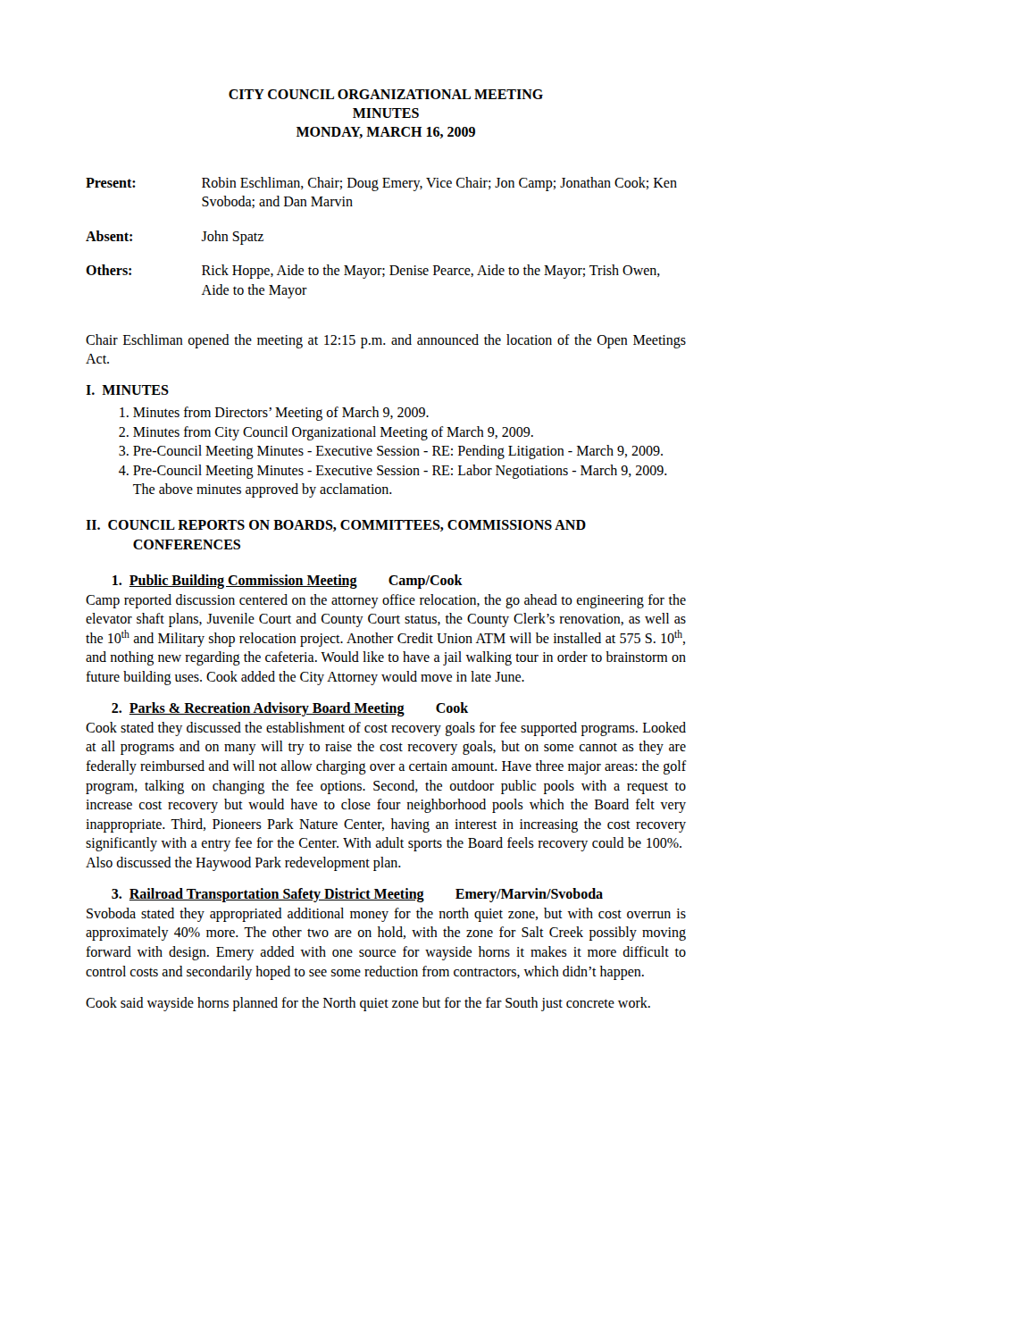CITY COUNCIL ORGANIZATIONAL MEETING
MINUTES
MONDAY, MARCH 16, 2009
| Present: | Robin Eschliman, Chair; Doug Emery, Vice Chair; Jon Camp; Jonathan Cook; Ken Svoboda; and Dan Marvin |
| Absent: | John Spatz |
| Others: | Rick Hoppe, Aide to the Mayor; Denise Pearce, Aide to the Mayor; Trish Owen, Aide to the Mayor |
Chair Eschliman opened the meeting at 12:15 p.m. and announced the location of the Open Meetings Act.
I. MINUTES
Minutes from Directors’ Meeting of March 9, 2009.
Minutes from City Council Organizational Meeting of March 9, 2009.
Pre-Council Meeting Minutes - Executive Session - RE: Pending Litigation - March 9, 2009.
Pre-Council Meeting Minutes - Executive Session - RE: Labor Negotiations - March 9, 2009.
The above minutes approved by acclamation.
II. COUNCIL REPORTS ON BOARDS, COMMITTEES, COMMISSIONS AND
CONFERENCES
1. Public Building Commission Meeting Camp/Cook
Camp reported discussion centered on the attorney office relocation, the go ahead to engineering for the elevator shaft plans, Juvenile Court and County Court status, the County Clerk’s renovation, as well as the 10th and Military shop relocation project. Another Credit Union ATM will be installed at 575 S. 10th, and nothing new regarding the cafeteria. Would like to have a jail walking tour in order to brainstorm on future building uses. Cook added the City Attorney would move in late June.
2. Parks & Recreation Advisory Board Meeting Cook
Cook stated they discussed the establishment of cost recovery goals for fee supported programs. Looked at all programs and on many will try to raise the cost recovery goals, but on some cannot as they are federally reimbursed and will not allow charging over a certain amount. Have three major areas: the golf program, talking on changing the fee options. Second, the outdoor public pools with a request to increase cost recovery but would have to close four neighborhood pools which the Board felt very inappropriate. Third, Pioneers Park Nature Center, having an interest in increasing the cost recovery significantly with a entry fee for the Center. With adult sports the Board feels recovery could be 100%. Also discussed the Haywood Park redevelopment plan.
3. Railroad Transportation Safety District Meeting Emery/Marvin/Svoboda
Svoboda stated they appropriated additional money for the north quiet zone, but with cost overrun is approximately 40% more. The other two are on hold, with the zone for Salt Creek possibly moving forward with design. Emery added with one source for wayside horns it makes it more difficult to control costs and secondarily hoped to see some reduction from contractors, which didn’t happen.
Cook said wayside horns planned for the North quiet zone but for the far South just concrete work.